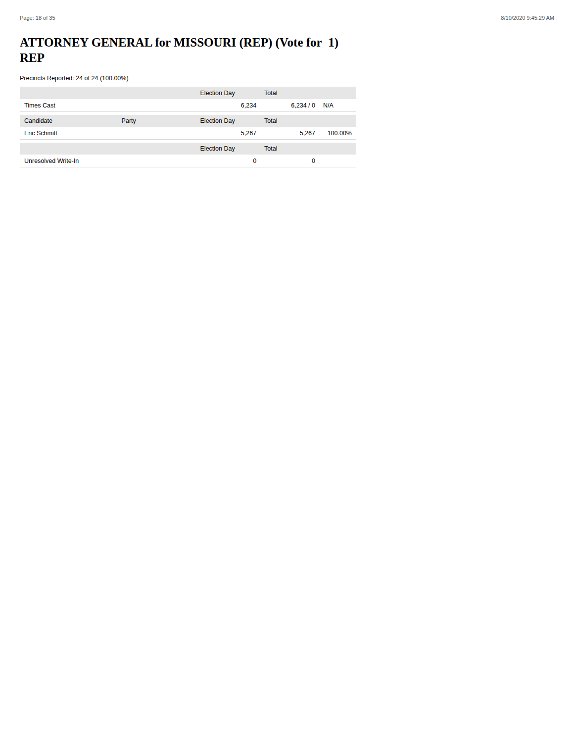Page: 18 of 35 8/10/2020 9:45:29 AM
ATTORNEY GENERAL for MISSOURI (REP) (Vote for 1)
REP
Precincts Reported: 24 of 24 (100.00%)
| | | Election Day | Total | |
| Times Cast | 6,234 | 6,234 / 0 | N/A |
| Candidate | Party | Election Day | Total | |
| Eric Schmitt | | 5,267 | 5,267 | 100.00% |
| | | Election Day | Total | |
| Unresolved Write-In | 0 | 0 | |